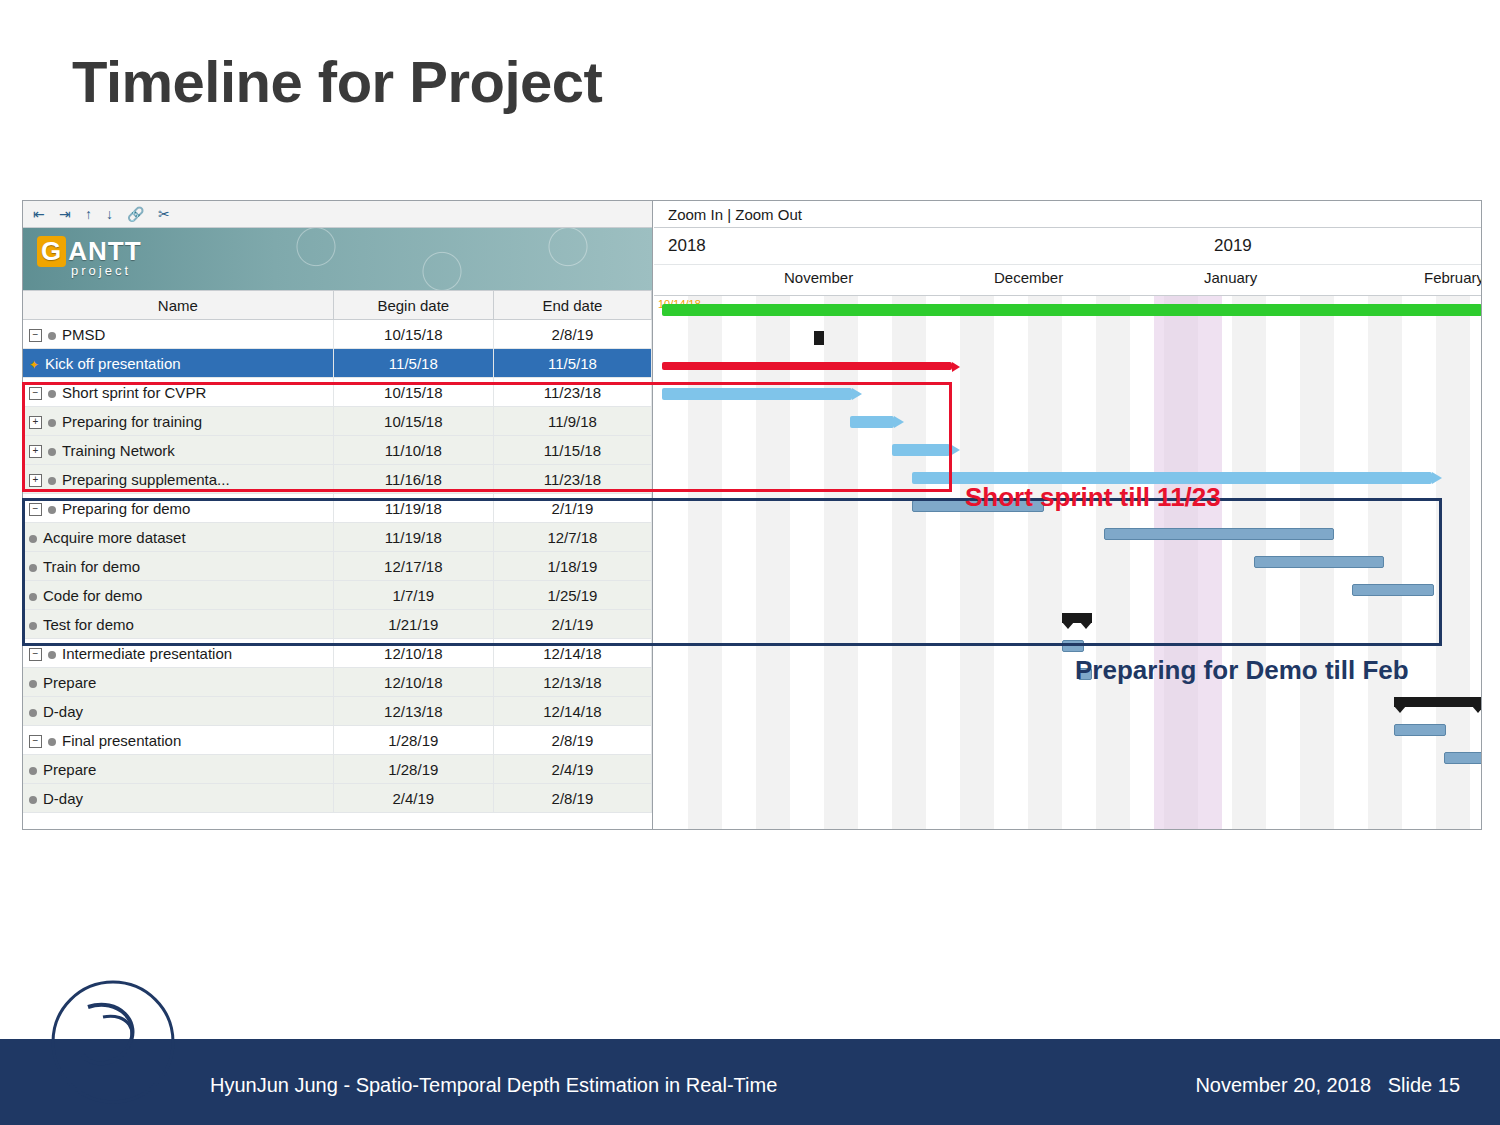Timeline for Project
⇤⇥↑↓🔗✂
GANTTproject
| Name | Begin date | End date |
| --- | --- | --- |
| − PMSD | 10/15/18 | 2/8/19 |
| ✦ Kick off presentation | 11/5/18 | 11/5/18 |
| − Short sprint for CVPR | 10/15/18 | 11/23/18 |
| + Preparing for training | 10/15/18 | 11/9/18 |
| + Training Network | 11/10/18 | 11/15/18 |
| + Preparing supplementa... | 11/16/18 | 11/23/18 |
| − Preparing for demo | 11/19/18 | 2/1/19 |
| Acquire more dataset | 11/19/18 | 12/7/18 |
| Train for demo | 12/17/18 | 1/18/19 |
| Code for demo | 1/7/19 | 1/25/19 |
| Test for demo | 1/21/19 | 2/1/19 |
| − Intermediate presentation | 12/10/18 | 12/14/18 |
| Prepare | 12/10/18 | 12/13/18 |
| D-day | 12/13/18 | 12/14/18 |
| − Final presentation | 1/28/19 | 2/8/19 |
| Prepare | 1/28/19 | 2/4/19 |
| D-day | 2/4/19 | 2/8/19 |
Zoom In | Zoom Out
2018 2019
November December January February
10/14/18
Short sprint till 11/23
Preparing for Demo till Feb
HyunJun Jung - Spatio-Temporal Depth Estimation in Real-Time
November 20, 2018 Slide 15
C A M P